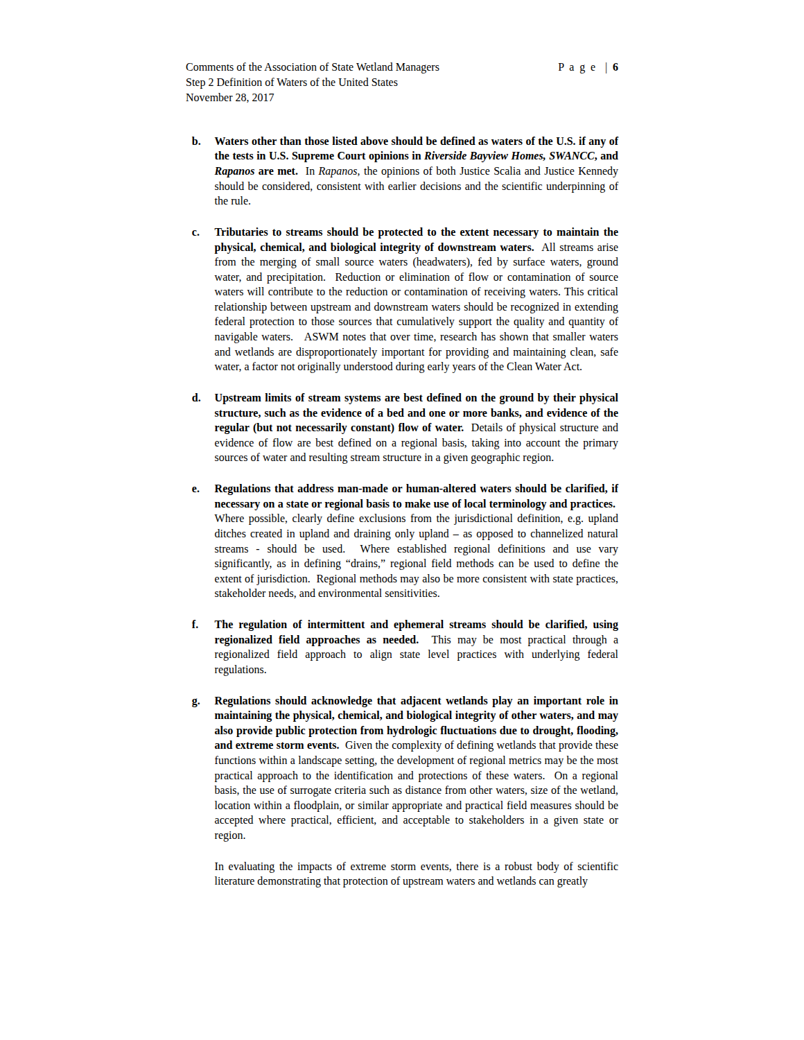Comments of the Association of State Wetland Managers
Step 2 Definition of Waters of the United States
November 28, 2017
P a g e | 6
b.
Waters other than those listed above should be defined as waters of the U.S. if any of the tests in U.S. Supreme Court opinions in Riverside Bayview Homes, SWANCC, and Rapanos are met. In Rapanos, the opinions of both Justice Scalia and Justice Kennedy should be considered, consistent with earlier decisions and the scientific underpinning of the rule.
c.
Tributaries to streams should be protected to the extent necessary to maintain the physical, chemical, and biological integrity of downstream waters. All streams arise from the merging of small source waters (headwaters), fed by surface waters, ground water, and precipitation. Reduction or elimination of flow or contamination of source waters will contribute to the reduction or contamination of receiving waters. This critical relationship between upstream and downstream waters should be recognized in extending federal protection to those sources that cumulatively support the quality and quantity of navigable waters. ASWM notes that over time, research has shown that smaller waters and wetlands are disproportionately important for providing and maintaining clean, safe water, a factor not originally understood during early years of the Clean Water Act.
d.
Upstream limits of stream systems are best defined on the ground by their physical structure, such as the evidence of a bed and one or more banks, and evidence of the regular (but not necessarily constant) flow of water. Details of physical structure and evidence of flow are best defined on a regional basis, taking into account the primary sources of water and resulting stream structure in a given geographic region.
e.
Regulations that address man-made or human-altered waters should be clarified, if necessary on a state or regional basis to make use of local terminology and practices. Where possible, clearly define exclusions from the jurisdictional definition, e.g. upland ditches created in upland and draining only upland – as opposed to channelized natural streams - should be used. Where established regional definitions and use vary significantly, as in defining “drains,” regional field methods can be used to define the extent of jurisdiction. Regional methods may also be more consistent with state practices, stakeholder needs, and environmental sensitivities.
f.
The regulation of intermittent and ephemeral streams should be clarified, using regionalized field approaches as needed. This may be most practical through a regionalized field approach to align state level practices with underlying federal regulations.
g.
Regulations should acknowledge that adjacent wetlands play an important role in maintaining the physical, chemical, and biological integrity of other waters, and may also provide public protection from hydrologic fluctuations due to drought, flooding, and extreme storm events. Given the complexity of defining wetlands that provide these functions within a landscape setting, the development of regional metrics may be the most practical approach to the identification and protections of these waters. On a regional basis, the use of surrogate criteria such as distance from other waters, size of the wetland, location within a floodplain, or similar appropriate and practical field measures should be accepted where practical, efficient, and acceptable to stakeholders in a given state or region.
In evaluating the impacts of extreme storm events, there is a robust body of scientific literature demonstrating that protection of upstream waters and wetlands can greatly